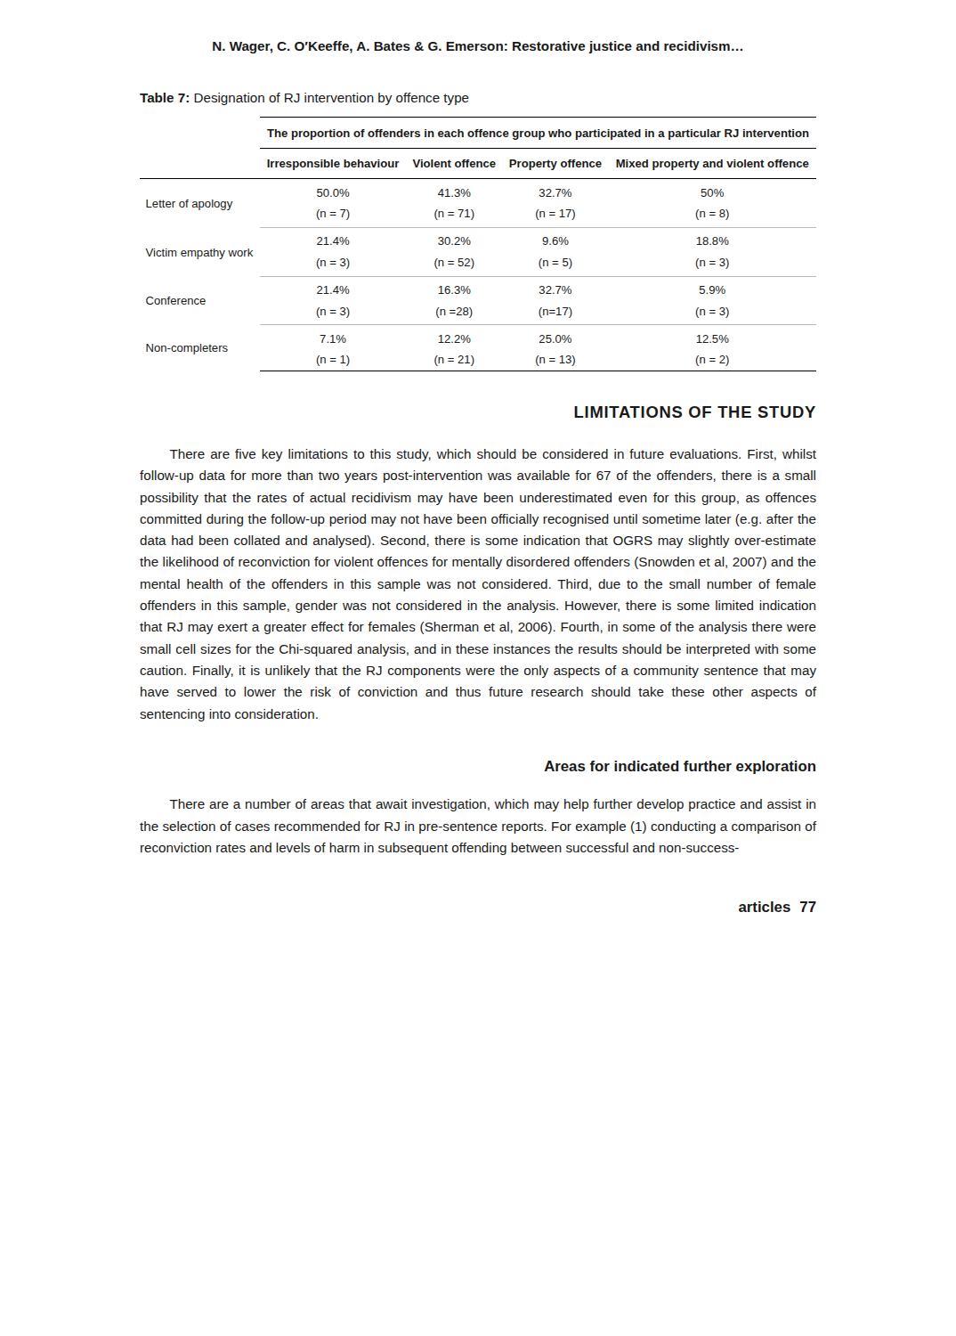N. Wager, C. O′Keeffe, A. Bates & G. Emerson: Restorative justice and recidivism…
Table 7: Designation of RJ intervention by offence type
| | The proportion of offenders in each offence group who participated in a particular RJ intervention |
| --- | --- |
| | Irresponsible behaviour | Violent offence | Property offence | Mixed property and violent offence |
| Letter of apology | 50.0% | 41.3% | 32.7% | 50% |
| (n = 7) | (n = 71) | (n = 17) | (n = 8) |
| Victim empathy work | 21.4% | 30.2% | 9.6% | 18.8% |
| (n = 3) | (n = 52) | (n = 5) | (n = 3) |
| Conference | 21.4% | 16.3% | 32.7% | 5.9% |
| (n = 3) | (n =28) | (n=17) | (n = 3) |
| Non-completers | 7.1% | 12.2% | 25.0% | 12.5% |
| (n = 1) | (n = 21) | (n = 13) | (n = 2) |
LIMITATIONS OF THE STUDY
There are five key limitations to this study, which should be considered in future evaluations. First, whilst follow-up data for more than two years post-intervention was available for 67 of the offenders, there is a small possibility that the rates of actual recidivism may have been underestimated even for this group, as offences committed during the follow-up period may not have been officially recognised until sometime later (e.g. after the data had been collated and analysed). Second, there is some indication that OGRS may slightly over-estimate the likelihood of reconviction for violent offences for mentally disordered offenders (Snowden et al, 2007) and the mental health of the offenders in this sample was not considered. Third, due to the small number of female offenders in this sample, gender was not considered in the analysis. However, there is some limited indication that RJ may exert a greater effect for females (Sherman et al, 2006). Fourth, in some of the analysis there were small cell sizes for the Chi-squared analysis, and in these instances the results should be interpreted with some caution. Finally, it is unlikely that the RJ components were the only aspects of a community sentence that may have served to lower the risk of conviction and thus future research should take these other aspects of sentencing into consideration.
Areas for indicated further exploration
There are a number of areas that await investigation, which may help further develop practice and assist in the selection of cases recommended for RJ in pre-sentence reports. For example (1) conducting a comparison of reconviction rates and levels of harm in subsequent offending between successful and non-success-
articles 77